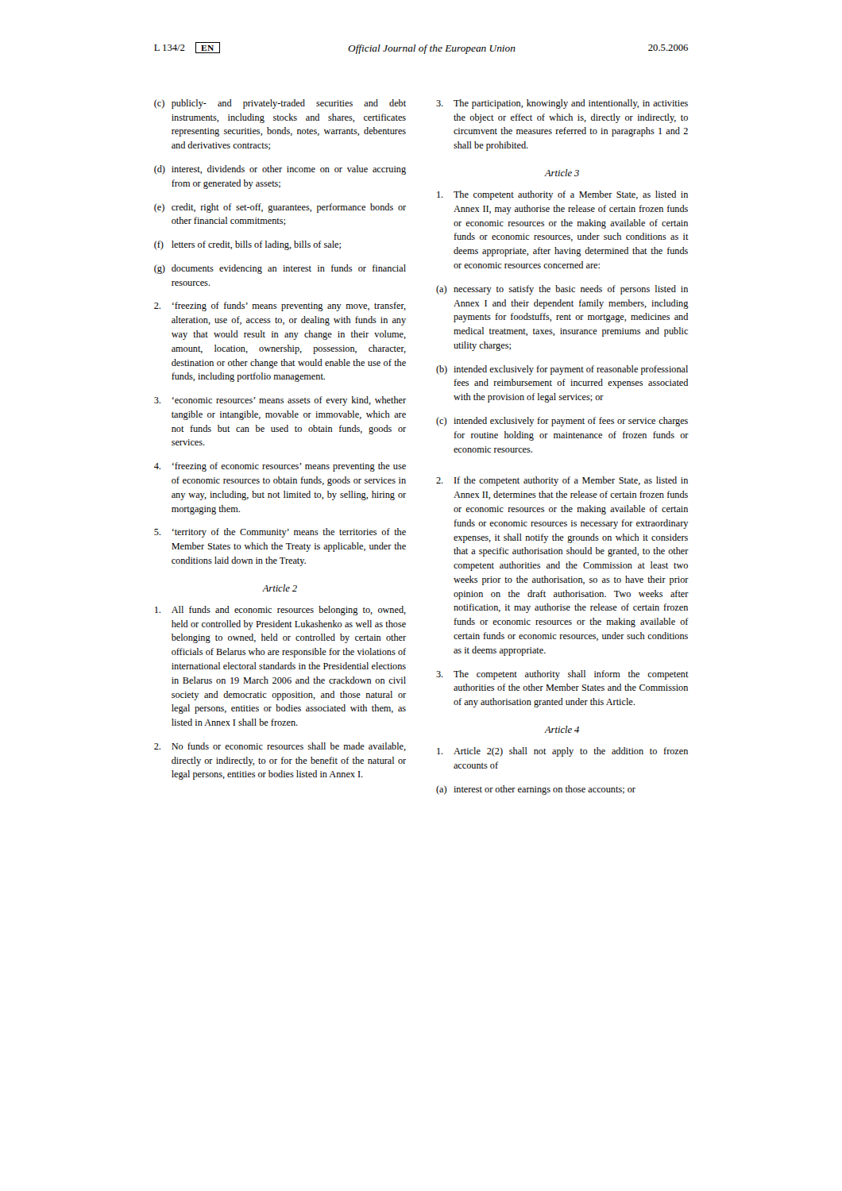L 134/2 EN
Official Journal of the European Union
20.5.2006
(c)
publicly- and privately-traded securities and debt instruments, including stocks and shares, certificates representing securities, bonds, notes, warrants, debentures and derivatives contracts;
(d)
interest, dividends or other income on or value accruing from or generated by assets;
(e)
credit, right of set-off, guarantees, performance bonds or other financial commitments;
(f)
letters of credit, bills of lading, bills of sale;
(g)
documents evidencing an interest in funds or financial resources.
2.
‘freezing of funds’ means preventing any move, transfer, alteration, use of, access to, or dealing with funds in any way that would result in any change in their volume, amount, location, ownership, possession, character, destination or other change that would enable the use of the funds, including portfolio management.
3.
‘economic resources’ means assets of every kind, whether tangible or intangible, movable or immovable, which are not funds but can be used to obtain funds, goods or services.
4.
‘freezing of economic resources’ means preventing the use of economic resources to obtain funds, goods or services in any way, including, but not limited to, by selling, hiring or mortgaging them.
5.
‘territory of the Community’ means the territories of the Member States to which the Treaty is applicable, under the conditions laid down in the Treaty.
Article 2
1.
All funds and economic resources belonging to, owned, held or controlled by President Lukashenko as well as those belonging to owned, held or controlled by certain other officials of Belarus who are responsible for the violations of international electoral standards in the Presidential elections in Belarus on 19 March 2006 and the crackdown on civil society and democratic opposition, and those natural or legal persons, entities or bodies associated with them, as listed in Annex I shall be frozen.
2.
No funds or economic resources shall be made available, directly or indirectly, to or for the benefit of the natural or legal persons, entities or bodies listed in Annex I.
3.
The participation, knowingly and intentionally, in activities the object or effect of which is, directly or indirectly, to circumvent the measures referred to in paragraphs 1 and 2 shall be prohibited.
Article 3
1.
The competent authority of a Member State, as listed in Annex II, may authorise the release of certain frozen funds or economic resources or the making available of certain funds or economic resources, under such conditions as it deems appropriate, after having determined that the funds or economic resources concerned are:
(a)
necessary to satisfy the basic needs of persons listed in Annex I and their dependent family members, including payments for foodstuffs, rent or mortgage, medicines and medical treatment, taxes, insurance premiums and public utility charges;
(b)
intended exclusively for payment of reasonable professional fees and reimbursement of incurred expenses associated with the provision of legal services; or
(c)
intended exclusively for payment of fees or service charges for routine holding or maintenance of frozen funds or economic resources.
2.
If the competent authority of a Member State, as listed in Annex II, determines that the release of certain frozen funds or economic resources or the making available of certain funds or economic resources is necessary for extraordinary expenses, it shall notify the grounds on which it considers that a specific authorisation should be granted, to the other competent authorities and the Commission at least two weeks prior to the authorisation, so as to have their prior opinion on the draft authorisation. Two weeks after notification, it may authorise the release of certain frozen funds or economic resources or the making available of certain funds or economic resources, under such conditions as it deems appropriate.
3.
The competent authority shall inform the competent authorities of the other Member States and the Commission of any authorisation granted under this Article.
Article 4
1.
Article 2(2) shall not apply to the addition to frozen accounts of
(a)
interest or other earnings on those accounts; or